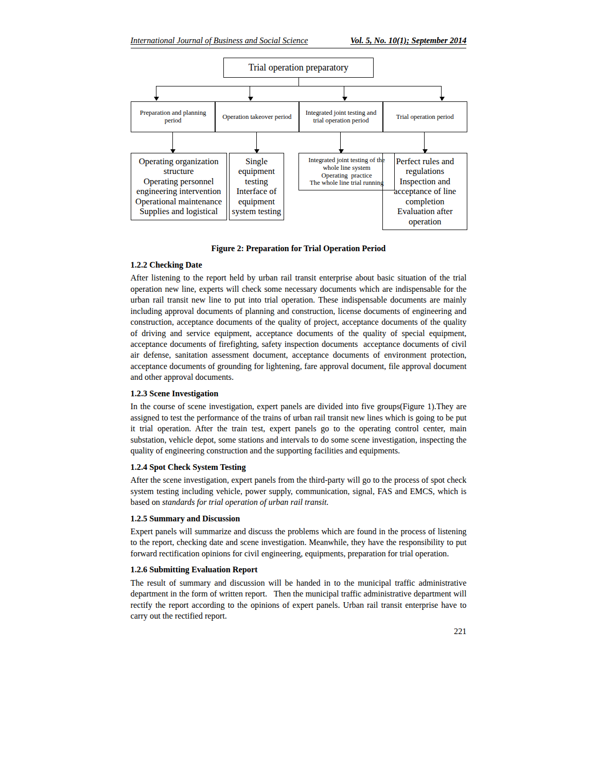International Journal of Business and Social Science Vol. 5, No. 10(1); September 2014
| Trial operation preparatory |
| Preparation and planning period | Operation takeover period | Integrated joint testing and trial operation period | Trial operation period |
| Operating organization structure Operating personnel engineering intervention Operational maintenance Supplies and logistical | Single equipment testing Interface of equipment system testing | Integrated joint testing of the whole line system Operating practice The whole line trial running | Perfect rules and regulations Inspection and acceptance of line completion Evaluation after operation |
Figure 2: Preparation for Trial Operation Period
1.2.2 Checking Date
After listening to the report held by urban rail transit enterprise about basic situation of the trial operation new line, experts will check some necessary documents which are indispensable for the urban rail transit new line to put into trial operation. These indispensable documents are mainly including approval documents of planning and construction, license documents of engineering and construction, acceptance documents of the quality of project, acceptance documents of the quality of driving and service equipment, acceptance documents of the quality of special equipment, acceptance documents of firefighting, safety inspection documents acceptance documents of civil air defense, sanitation assessment document, acceptance documents of environment protection, acceptance documents of grounding for lightening, fare approval document, file approval document and other approval documents.
1.2.3 Scene Investigation
In the course of scene investigation, expert panels are divided into five groups(Figure 1).They are assigned to test the performance of the trains of urban rail transit new lines which is going to be put it trial operation. After the train test, expert panels go to the operating control center, main substation, vehicle depot, some stations and intervals to do some scene investigation, inspecting the quality of engineering construction and the supporting facilities and equipments.
1.2.4 Spot Check System Testing
After the scene investigation, expert panels from the third-party will go to the process of spot check system testing including vehicle, power supply, communication, signal, FAS and EMCS, which is based on standards for trial operation of urban rail transit.
1.2.5 Summary and Discussion
Expert panels will summarize and discuss the problems which are found in the process of listening to the report, checking date and scene investigation. Meanwhile, they have the responsibility to put forward rectification opinions for civil engineering, equipments, preparation for trial operation.
1.2.6 Submitting Evaluation Report
The result of summary and discussion will be handed in to the municipal traffic administrative department in the form of written report. Then the municipal traffic administrative department will rectify the report according to the opinions of expert panels. Urban rail transit enterprise have to carry out the rectified report.
221